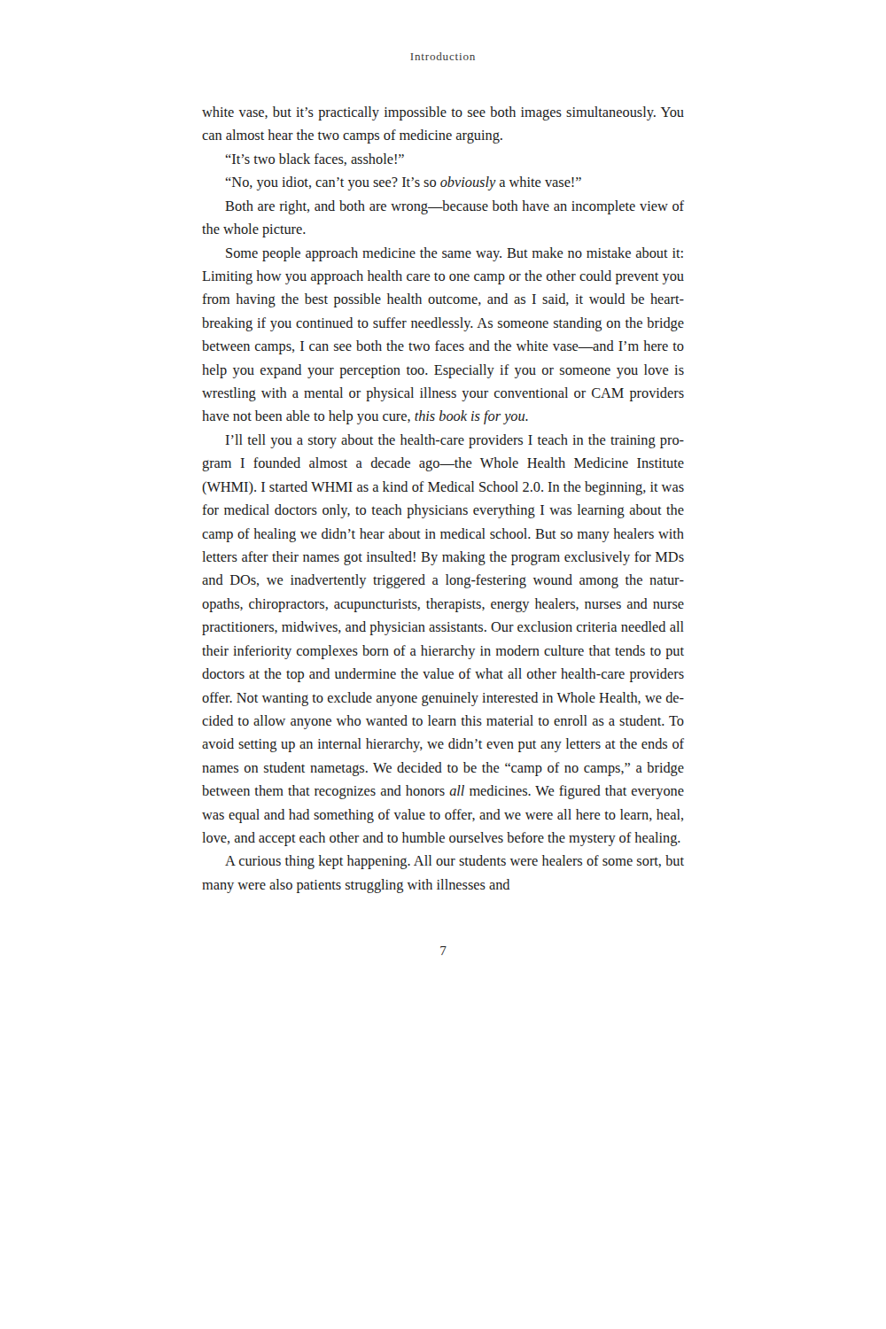Introduction
white vase, but it’s practically impossible to see both images simultaneously. You can almost hear the two camps of medicine arguing.
“It’s two black faces, asshole!”
“No, you idiot, can’t you see? It’s so obviously a white vase!”
Both are right, and both are wrong—because both have an incomplete view of the whole picture.
Some people approach medicine the same way. But make no mistake about it: Limiting how you approach health care to one camp or the other could prevent you from having the best possible health outcome, and as I said, it would be heartbreaking if you continued to suffer needlessly. As someone standing on the bridge between camps, I can see both the two faces and the white vase—and I’m here to help you expand your perception too. Especially if you or someone you love is wrestling with a mental or physical illness your conventional or CAM providers have not been able to help you cure, this book is for you.
I’ll tell you a story about the health-care providers I teach in the training program I founded almost a decade ago—the Whole Health Medicine Institute (WHMI). I started WHMI as a kind of Medical School 2.0. In the beginning, it was for medical doctors only, to teach physicians everything I was learning about the camp of healing we didn’t hear about in medical school. But so many healers with letters after their names got insulted! By making the program exclusively for MDs and DOs, we inadvertently triggered a long-festering wound among the naturopaths, chiropractors, acupuncturists, therapists, energy healers, nurses and nurse practitioners, midwives, and physician assistants. Our exclusion criteria needled all their inferiority complexes born of a hierarchy in modern culture that tends to put doctors at the top and undermine the value of what all other health-care providers offer. Not wanting to exclude anyone genuinely interested in Whole Health, we decided to allow anyone who wanted to learn this material to enroll as a student. To avoid setting up an internal hierarchy, we didn’t even put any letters at the ends of names on student nametags. We decided to be the “camp of no camps,” a bridge between them that recognizes and honors all medicines. We figured that everyone was equal and had something of value to offer, and we were all here to learn, heal, love, and accept each other and to humble ourselves before the mystery of healing.
A curious thing kept happening. All our students were healers of some sort, but many were also patients struggling with illnesses and
7